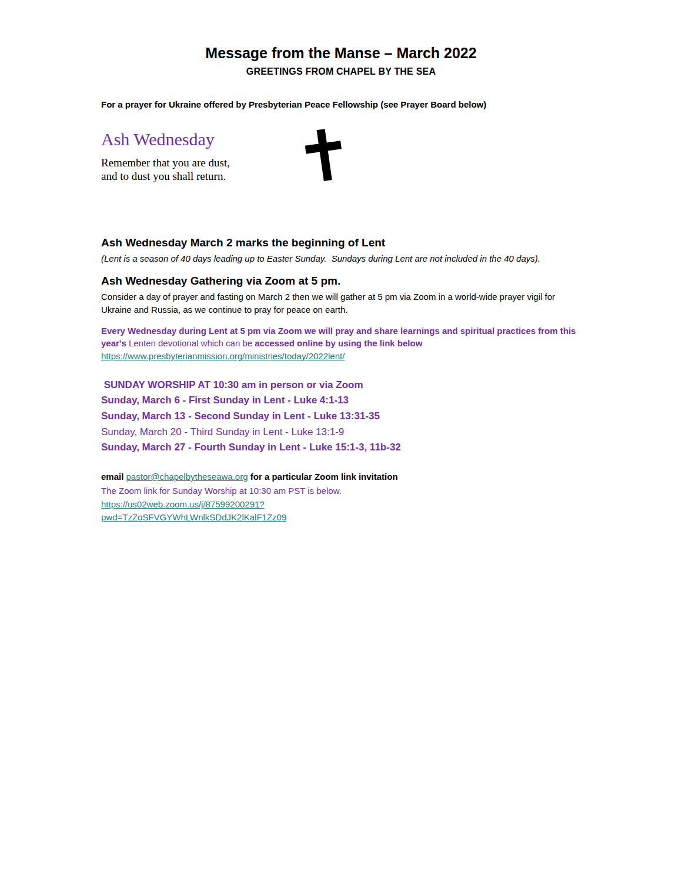Message from the Manse – March 2022
GREETINGS FROM CHAPEL BY THE SEA
For a prayer for Ukraine offered by Presbyterian Peace Fellowship (see Prayer Board below)
Ash Wednesday
Remember that you are dust,
and to dust you shall return.
✝
Ash Wednesday March 2 marks the beginning of Lent
(Lent is a season of 40 days leading up to Easter Sunday. Sundays during Lent are not included in the 40 days).
Ash Wednesday Gathering via Zoom at 5 pm.
Consider a day of prayer and fasting on March 2 then we will gather at 5 pm via Zoom in a world-wide prayer vigil for Ukraine and Russia, as we continue to pray for peace on earth.
Every Wednesday during Lent at 5 pm via Zoom we will pray and share learnings and spiritual practices from this year's Lenten devotional which can be accessed online by using the link below
https://www.presbyterianmission.org/ministries/today/2022lent/
SUNDAY WORSHIP AT 10:30 am in person or via Zoom
Sunday, March 6 - First Sunday in Lent - Luke 4:1-13
Sunday, March 13 - Second Sunday in Lent - Luke 13:31-35
Sunday, March 20 - Third Sunday in Lent - Luke 13:1-9
Sunday, March 27 - Fourth Sunday in Lent - Luke 15:1-3, 11b-32
email pastor@chapelbytheseawa.org for a particular Zoom link invitation
The Zoom link for Sunday Worship at 10:30 am PST is below.
https://us02web.zoom.us/j/87599200291?
pwd=TzZoSFVGYWhLWnlkSDdJK2lKalF1Zz09